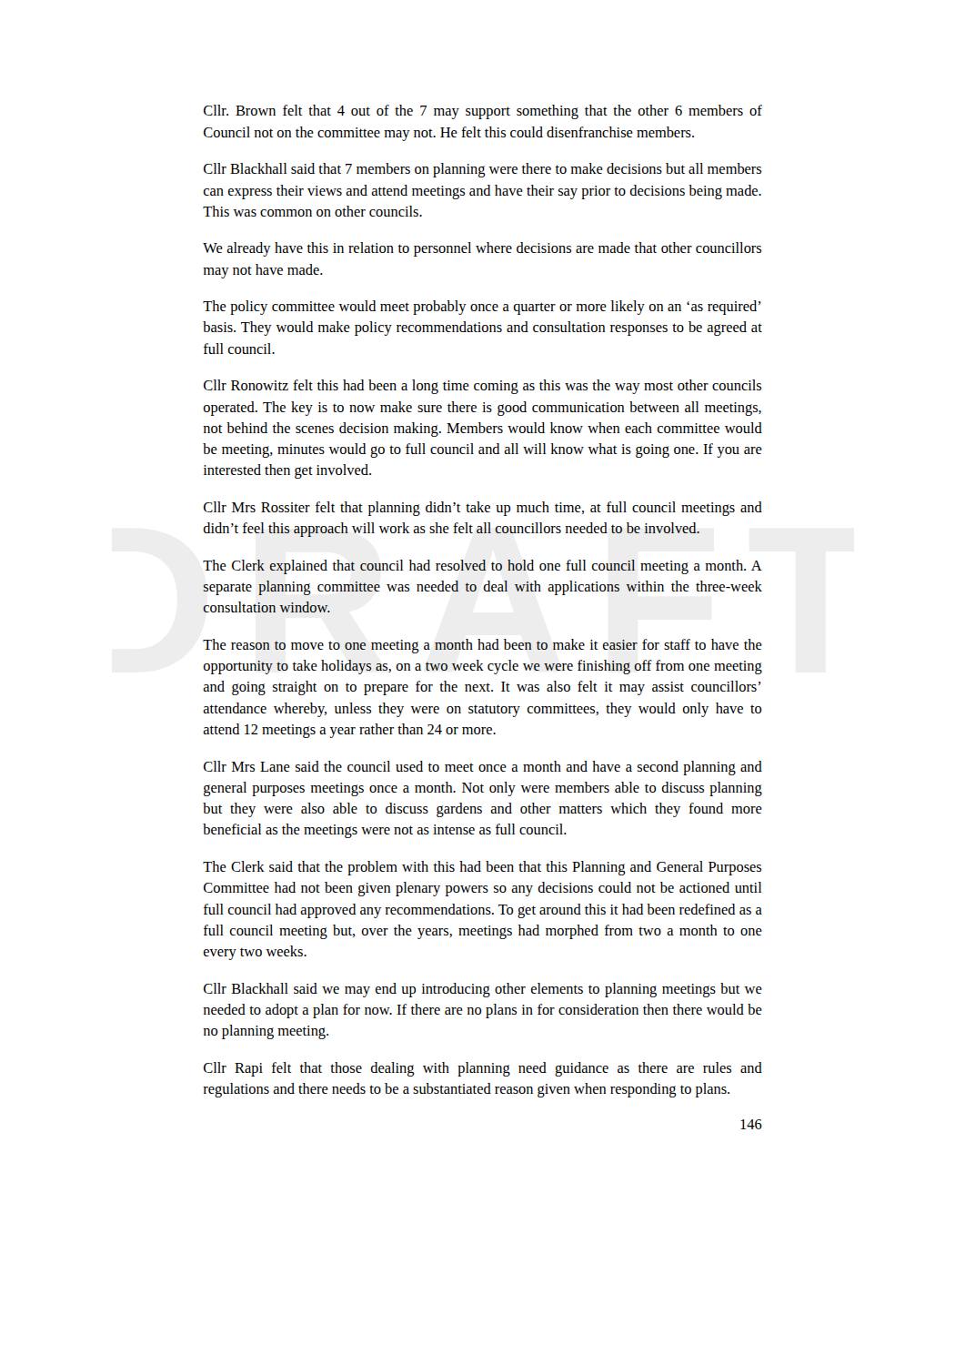DRAFT
Cllr. Brown felt that 4 out of the 7 may support something that the other 6 members of Council not on the committee may not. He felt this could disenfranchise members.
Cllr Blackhall said that 7 members on planning were there to make decisions but all members can express their views and attend meetings and have their say prior to decisions being made. This was common on other councils.
We already have this in relation to personnel where decisions are made that other councillors may not have made.
The policy committee would meet probably once a quarter or more likely on an ‘as required’ basis. They would make policy recommendations and consultation responses to be agreed at full council.
Cllr Ronowitz felt this had been a long time coming as this was the way most other councils operated. The key is to now make sure there is good communication between all meetings, not behind the scenes decision making. Members would know when each committee would be meeting, minutes would go to full council and all will know what is going one. If you are interested then get involved.
Cllr Mrs Rossiter felt that planning didn’t take up much time, at full council meetings and didn’t feel this approach will work as she felt all councillors needed to be involved.
The Clerk explained that council had resolved to hold one full council meeting a month. A separate planning committee was needed to deal with applications within the three-week consultation window.
The reason to move to one meeting a month had been to make it easier for staff to have the opportunity to take holidays as, on a two week cycle we were finishing off from one meeting and going straight on to prepare for the next. It was also felt it may assist councillors’ attendance whereby, unless they were on statutory committees, they would only have to attend 12 meetings a year rather than 24 or more.
Cllr Mrs Lane said the council used to meet once a month and have a second planning and general purposes meetings once a month. Not only were members able to discuss planning but they were also able to discuss gardens and other matters which they found more beneficial as the meetings were not as intense as full council.
The Clerk said that the problem with this had been that this Planning and General Purposes Committee had not been given plenary powers so any decisions could not be actioned until full council had approved any recommendations. To get around this it had been redefined as a full council meeting but, over the years, meetings had morphed from two a month to one every two weeks.
Cllr Blackhall said we may end up introducing other elements to planning meetings but we needed to adopt a plan for now. If there are no plans in for consideration then there would be no planning meeting.
Cllr Rapi felt that those dealing with planning need guidance as there are rules and regulations and there needs to be a substantiated reason given when responding to plans.
146